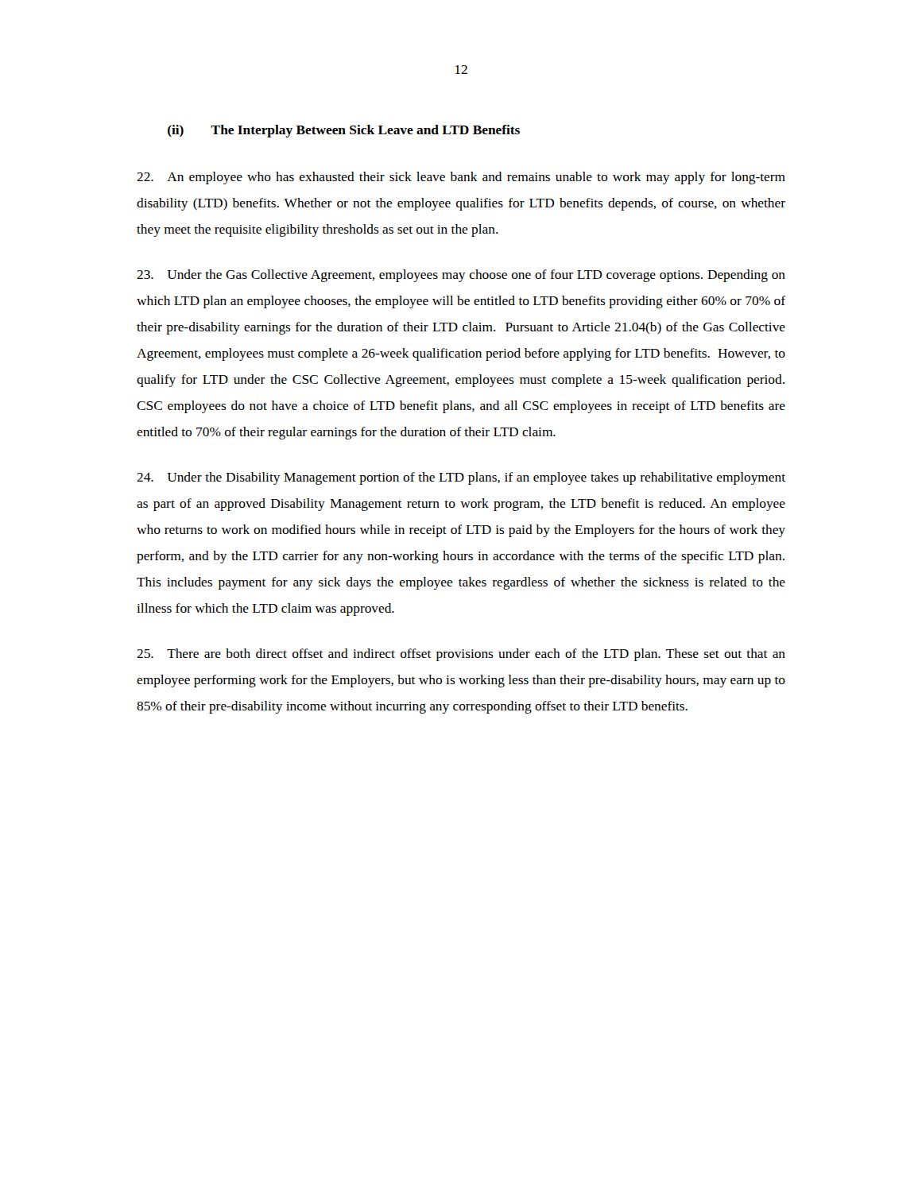12
(ii) The Interplay Between Sick Leave and LTD Benefits
22. An employee who has exhausted their sick leave bank and remains unable to work may apply for long-term disability (LTD) benefits. Whether or not the employee qualifies for LTD benefits depends, of course, on whether they meet the requisite eligibility thresholds as set out in the plan.
23. Under the Gas Collective Agreement, employees may choose one of four LTD coverage options. Depending on which LTD plan an employee chooses, the employee will be entitled to LTD benefits providing either 60% or 70% of their pre-disability earnings for the duration of their LTD claim. Pursuant to Article 21.04(b) of the Gas Collective Agreement, employees must complete a 26-week qualification period before applying for LTD benefits. However, to qualify for LTD under the CSC Collective Agreement, employees must complete a 15-week qualification period. CSC employees do not have a choice of LTD benefit plans, and all CSC employees in receipt of LTD benefits are entitled to 70% of their regular earnings for the duration of their LTD claim.
24. Under the Disability Management portion of the LTD plans, if an employee takes up rehabilitative employment as part of an approved Disability Management return to work program, the LTD benefit is reduced. An employee who returns to work on modified hours while in receipt of LTD is paid by the Employers for the hours of work they perform, and by the LTD carrier for any non-working hours in accordance with the terms of the specific LTD plan. This includes payment for any sick days the employee takes regardless of whether the sickness is related to the illness for which the LTD claim was approved.
25. There are both direct offset and indirect offset provisions under each of the LTD plan. These set out that an employee performing work for the Employers, but who is working less than their pre-disability hours, may earn up to 85% of their pre-disability income without incurring any corresponding offset to their LTD benefits.